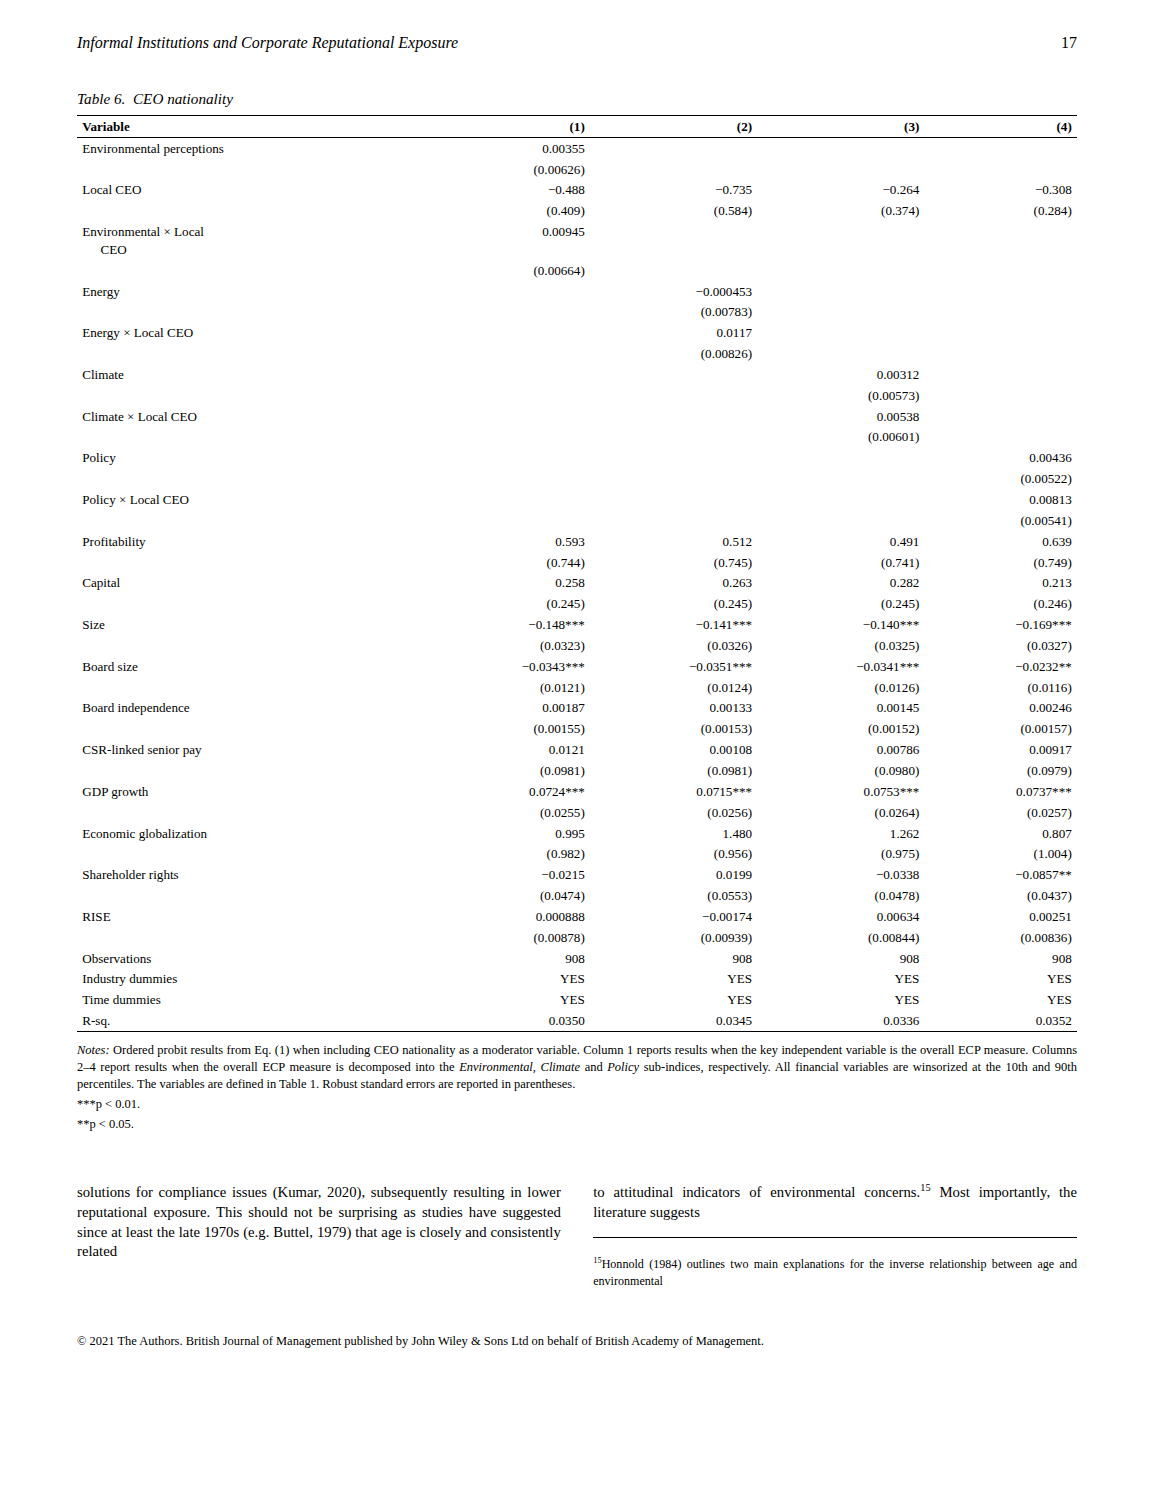Informal Institutions and Corporate Reputational Exposure 17
Table 6. CEO nationality
| Variable | (1) | (2) | (3) | (4) |
| --- | --- | --- | --- | --- |
| Environmental perceptions | 0.00355 | | | |
| | (0.00626) | | | |
| Local CEO | −0.488 | −0.735 | −0.264 | −0.308 |
| | (0.409) | (0.584) | (0.374) | (0.284) |
| Environmental × Local CEO | 0.00945 | | | |
| | (0.00664) | | | |
| Energy | | −0.000453 | | |
| | | (0.00783) | | |
| Energy × Local CEO | | 0.0117 | | |
| | | (0.00826) | | |
| Climate | | | 0.00312 | |
| | | | (0.00573) | |
| Climate × Local CEO | | | 0.00538 | |
| | | | (0.00601) | |
| Policy | | | | 0.00436 |
| | | | | (0.00522) |
| Policy × Local CEO | | | | 0.00813 |
| | | | | (0.00541) |
| Profitability | 0.593 | 0.512 | 0.491 | 0.639 |
| | (0.744) | (0.745) | (0.741) | (0.749) |
| Capital | 0.258 | 0.263 | 0.282 | 0.213 |
| | (0.245) | (0.245) | (0.245) | (0.246) |
| Size | −0.148*** | −0.141*** | −0.140*** | −0.169*** |
| | (0.0323) | (0.0326) | (0.0325) | (0.0327) |
| Board size | −0.0343*** | −0.0351*** | −0.0341*** | −0.0232** |
| | (0.0121) | (0.0124) | (0.0126) | (0.0116) |
| Board independence | 0.00187 | 0.00133 | 0.00145 | 0.00246 |
| | (0.00155) | (0.00153) | (0.00152) | (0.00157) |
| CSR-linked senior pay | 0.0121 | 0.00108 | 0.00786 | 0.00917 |
| | (0.0981) | (0.0981) | (0.0980) | (0.0979) |
| GDP growth | 0.0724*** | 0.0715*** | 0.0753*** | 0.0737*** |
| | (0.0255) | (0.0256) | (0.0264) | (0.0257) |
| Economic globalization | 0.995 | 1.480 | 1.262 | 0.807 |
| | (0.982) | (0.956) | (0.975) | (1.004) |
| Shareholder rights | −0.0215 | 0.0199 | −0.0338 | −0.0857** |
| | (0.0474) | (0.0553) | (0.0478) | (0.0437) |
| RISE | 0.000888 | −0.00174 | 0.00634 | 0.00251 |
| | (0.00878) | (0.00939) | (0.00844) | (0.00836) |
| Observations | 908 | 908 | 908 | 908 |
| Industry dummies | YES | YES | YES | YES |
| Time dummies | YES | YES | YES | YES |
| R-sq. | 0.0350 | 0.0345 | 0.0336 | 0.0352 |
Notes: Ordered probit results from Eq. (1) when including CEO nationality as a moderator variable. Column 1 reports results when the key independent variable is the overall ECP measure. Columns 2–4 report results when the overall ECP measure is decomposed into the Environmental, Climate and Policy sub-indices, respectively. All financial variables are winsorized at the 10th and 90th percentiles. The variables are defined in Table 1. Robust standard errors are reported in parentheses.
***p < 0.01.
**p < 0.05.
solutions for compliance issues (Kumar, 2020), subsequently resulting in lower reputational exposure. This should not be surprising as studies have suggested since at least the late 1970s (e.g. Buttel, 1979) that age is closely and consistently related
to attitudinal indicators of environmental concerns.15 Most importantly, the literature suggests
15Honnold (1984) outlines two main explanations for the inverse relationship between age and environmental
© 2021 The Authors. British Journal of Management published by John Wiley & Sons Ltd on behalf of British Academy of Management.